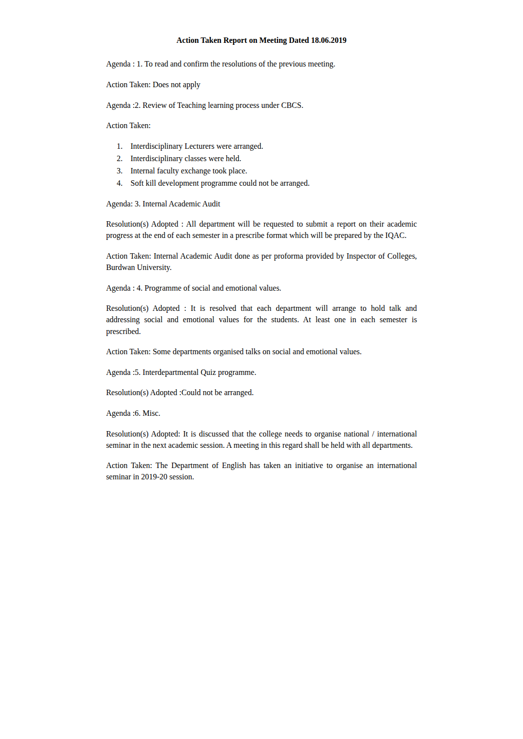Action Taken Report on Meeting Dated 18.06.2019
Agenda : 1. To read and confirm the resolutions of the previous meeting.
Action Taken: Does not apply
Agenda :2. Review of Teaching learning process under CBCS.
Action Taken:
Interdisciplinary Lecturers were arranged.
Interdisciplinary classes were held.
Internal faculty exchange took place.
Soft kill development programme could not be arranged.
Agenda: 3. Internal Academic Audit
Resolution(s) Adopted : All department will be requested to submit a report on their academic progress at the end of each semester in a prescribe format which will be prepared by the IQAC.
Action Taken: Internal Academic Audit done as per proforma provided by Inspector of Colleges, Burdwan University.
Agenda : 4. Programme of social and emotional values.
Resolution(s) Adopted : It is resolved that each department will arrange to hold talk and addressing social and emotional values for the students. At least one in each semester is prescribed.
Action Taken: Some departments organised talks on social and emotional values.
Agenda :5. Interdepartmental Quiz programme.
Resolution(s) Adopted :Could not be arranged.
Agenda :6. Misc.
Resolution(s) Adopted: It is discussed that the college needs to organise national / international seminar in the next academic session. A meeting in this regard shall be held with all departments.
Action Taken: The Department of English has taken an initiative to organise an international seminar in 2019-20 session.